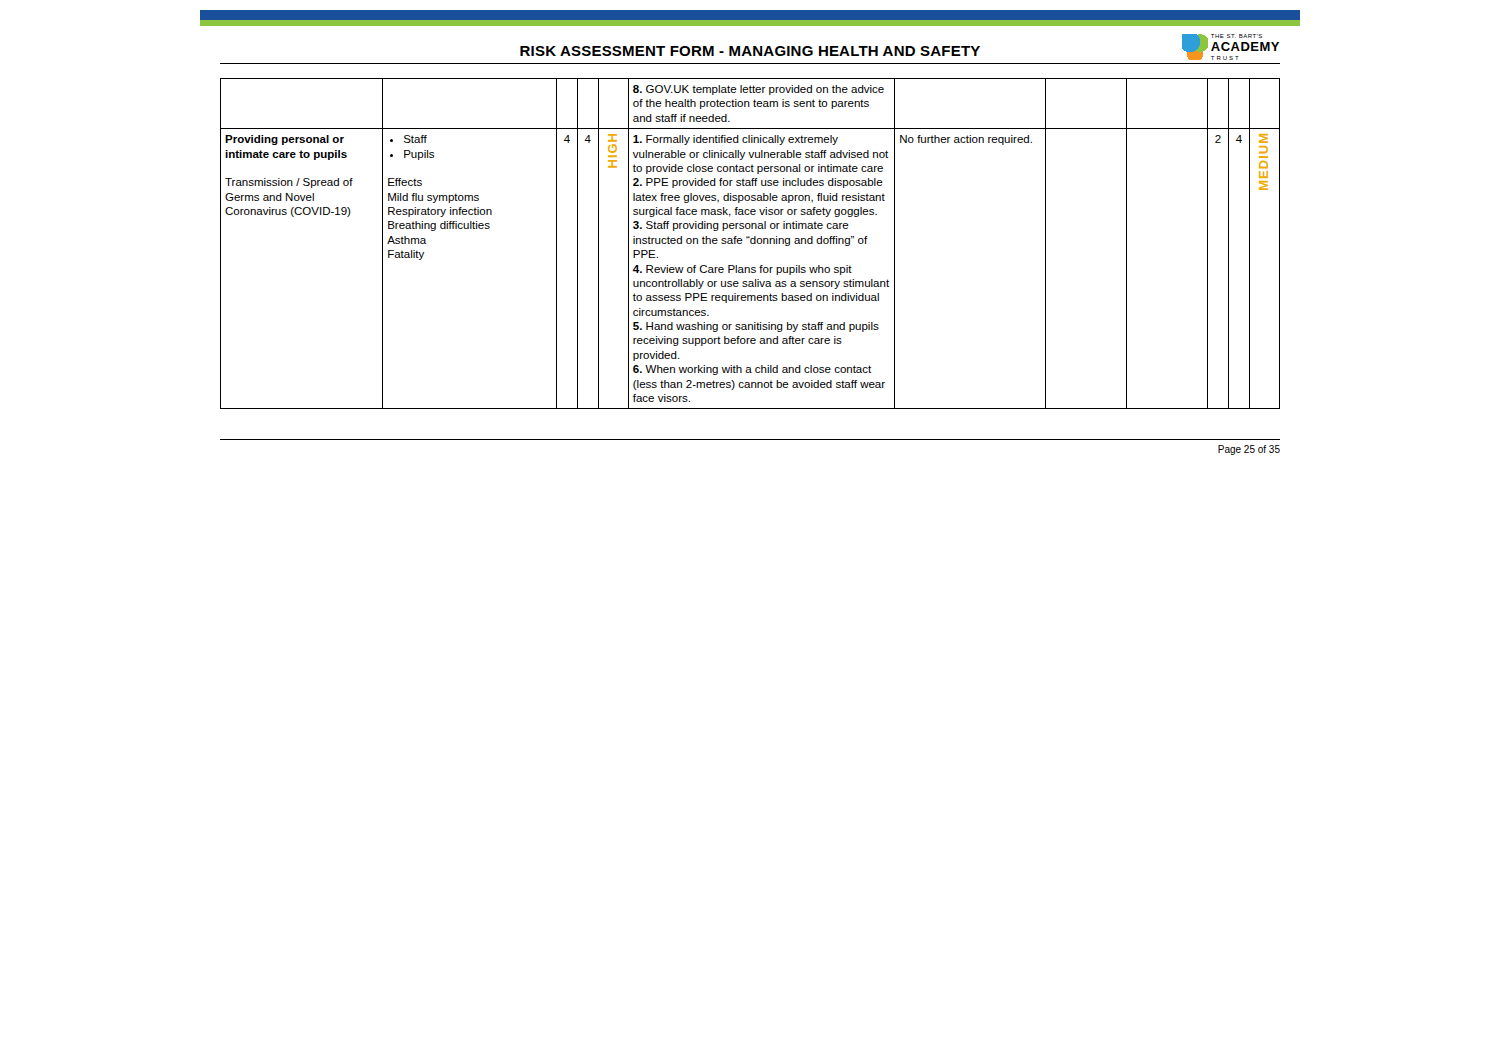RISK ASSESSMENT FORM - MANAGING HEALTH AND SAFETY
THE ST. BART'S
ACADEMY
TRUST
| | | | | | 8. GOV.UK template letter provided on the advice of the health protection team is sent to parents and staff if needed. | | | | | | |
| Providing personal or intimate care to pupils Transmission / Spread of Germs and Novel Coronavirus (COVID-19) | Staff Pupils Effects Mild flu symptoms Respiratory infection Breathing difficulties Asthma Fatality | 4 | 4 | HIGH | 1. Formally identified clinically extremely vulnerable or clinically vulnerable staff advised not to provide close contact personal or intimate care 2. PPE provided for staff use includes disposable latex free gloves, disposable apron, fluid resistant surgical face mask, face visor or safety goggles. 3. Staff providing personal or intimate care instructed on the safe “donning and doffing” of PPE. 4. Review of Care Plans for pupils who spit uncontrollably or use saliva as a sensory stimulant to assess PPE requirements based on individual circumstances. 5. Hand washing or sanitising by staff and pupils receiving support before and after care is provided. 6. When working with a child and close contact (less than 2-metres) cannot be avoided staff wear face visors. | No further action required. | | | 2 | 4 | MEDIUM |
Page 25 of 35